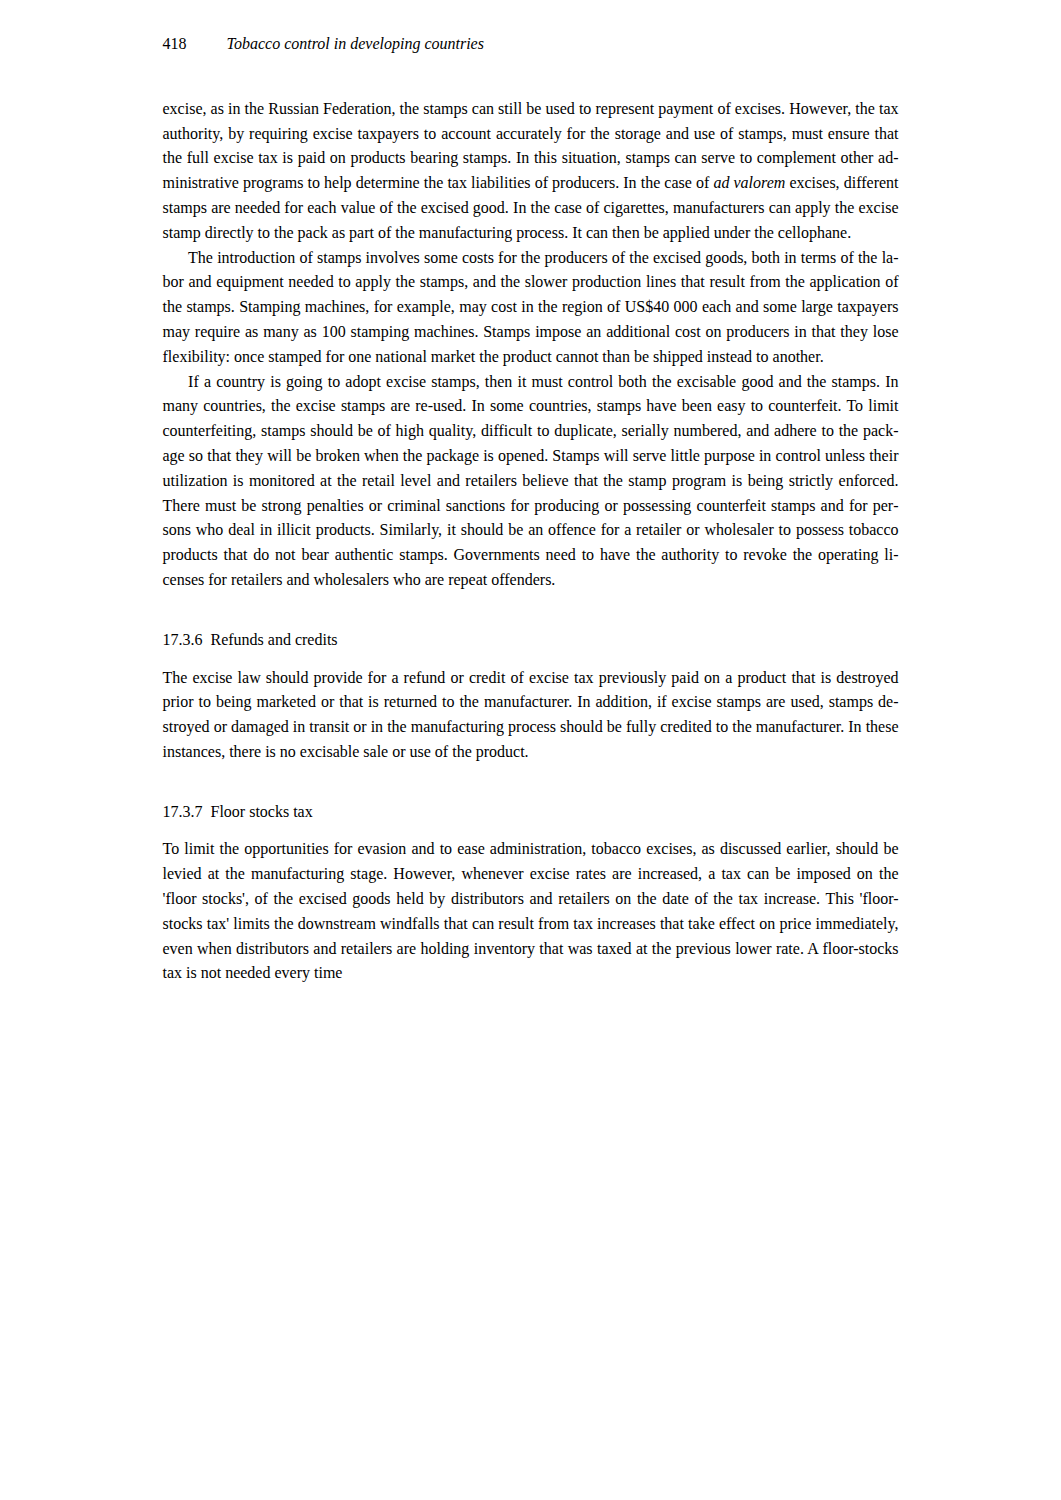418 Tobacco control in developing countries
excise, as in the Russian Federation, the stamps can still be used to represent payment of excises. However, the tax authority, by requiring excise taxpayers to account accurately for the storage and use of stamps, must ensure that the full excise tax is paid on products bearing stamps. In this situation, stamps can serve to complement other administrative programs to help determine the tax liabilities of producers. In the case of ad valorem excises, different stamps are needed for each value of the excised good. In the case of cigarettes, manufacturers can apply the excise stamp directly to the pack as part of the manufacturing process. It can then be applied under the cellophane.
The introduction of stamps involves some costs for the producers of the excised goods, both in terms of the labor and equipment needed to apply the stamps, and the slower production lines that result from the application of the stamps. Stamping machines, for example, may cost in the region of US$40 000 each and some large taxpayers may require as many as 100 stamping machines. Stamps impose an additional cost on producers in that they lose flexibility: once stamped for one national market the product cannot than be shipped instead to another.
If a country is going to adopt excise stamps, then it must control both the excisable good and the stamps. In many countries, the excise stamps are re-used. In some countries, stamps have been easy to counterfeit. To limit counterfeiting, stamps should be of high quality, difficult to duplicate, serially numbered, and adhere to the package so that they will be broken when the package is opened. Stamps will serve little purpose in control unless their utilization is monitored at the retail level and retailers believe that the stamp program is being strictly enforced. There must be strong penalties or criminal sanctions for producing or possessing counterfeit stamps and for persons who deal in illicit products. Similarly, it should be an offence for a retailer or wholesaler to possess tobacco products that do not bear authentic stamps. Governments need to have the authority to revoke the operating licenses for retailers and wholesalers who are repeat offenders.
17.3.6 Refunds and credits
The excise law should provide for a refund or credit of excise tax previously paid on a product that is destroyed prior to being marketed or that is returned to the manufacturer. In addition, if excise stamps are used, stamps destroyed or damaged in transit or in the manufacturing process should be fully credited to the manufacturer. In these instances, there is no excisable sale or use of the product.
17.3.7 Floor stocks tax
To limit the opportunities for evasion and to ease administration, tobacco excises, as discussed earlier, should be levied at the manufacturing stage. However, whenever excise rates are increased, a tax can be imposed on the 'floor stocks', of the excised goods held by distributors and retailers on the date of the tax increase. This 'floor-stocks tax' limits the downstream windfalls that can result from tax increases that take effect on price immediately, even when distributors and retailers are holding inventory that was taxed at the previous lower rate. A floor-stocks tax is not needed every time